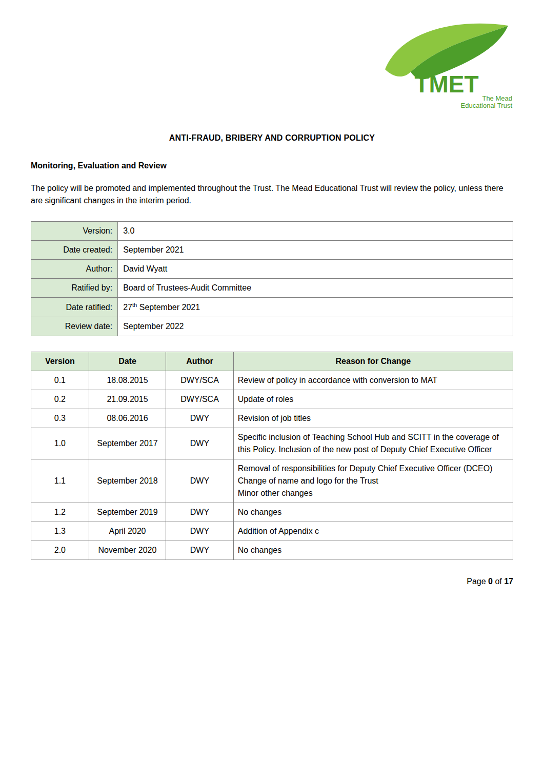TMET The Mead Educational Trust
ANTI-FRAUD, BRIBERY AND CORRUPTION POLICY
Monitoring, Evaluation and Review
The policy will be promoted and implemented throughout the Trust. The Mead Educational Trust will review the policy, unless there are significant changes in the interim period.
| Version: | 3.0 |
| Date created: | September 2021 |
| Author: | David Wyatt |
| Ratified by: | Board of Trustees-Audit Committee |
| Date ratified: | 27 th September 2021 |
| Review date: | September 2022 |
| Version | Date | Author | Reason for Change |
| --- | --- | --- | --- |
| 0.1 | 18.08.2015 | DWY/SCA | Review of policy in accordance with conversion to MAT |
| 0.2 | 21.09.2015 | DWY/SCA | Update of roles |
| 0.3 | 08.06.2016 | DWY | Revision of job titles |
| 1.0 | September 2017 | DWY | Specific inclusion of Teaching School Hub and SCITT in the coverage of this Policy. Inclusion of the new post of Deputy Chief Executive Officer |
| 1.1 | September 2018 | DWY | Removal of responsibilities for Deputy Chief Executive Officer (DCEO) Change of name and logo for the Trust Minor other changes |
| 1.2 | September 2019 | DWY | No changes |
| 1.3 | April 2020 | DWY | Addition of Appendix c |
| 2.0 | November 2020 | DWY | No changes |
Page 0 of 17